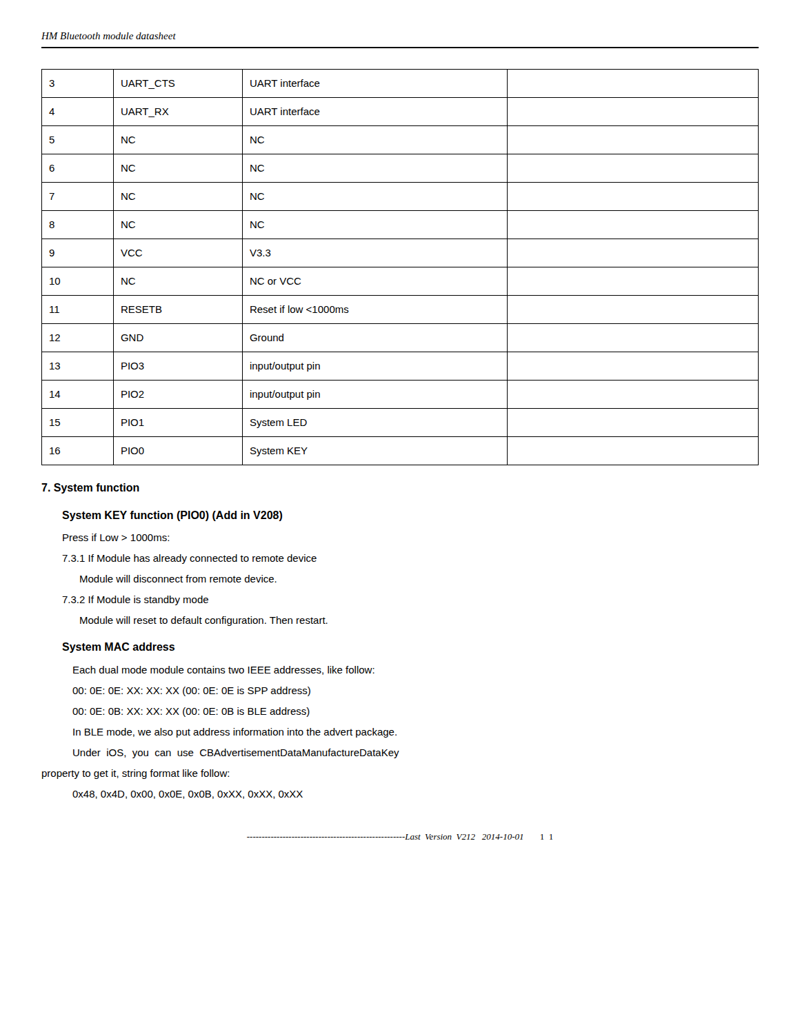HM Bluetooth module datasheet
| 3 | UART_CTS | UART interface | |
| 4 | UART_RX | UART interface | |
| 5 | NC | NC | |
| 6 | NC | NC | |
| 7 | NC | NC | |
| 8 | NC | NC | |
| 9 | VCC | V3.3 | |
| 10 | NC | NC or VCC | |
| 11 | RESETB | Reset if low <1000ms | |
| 12 | GND | Ground | |
| 13 | PIO3 | input/output pin | |
| 14 | PIO2 | input/output pin | |
| 15 | PIO1 | System LED | |
| 16 | PIO0 | System KEY | |
7. System function
System KEY function (PIO0) (Add in V208)
Press if Low > 1000ms:
7.3.1 If Module has already connected to remote device
Module will disconnect from remote device.
7.3.2 If Module is standby mode
Module will reset to default configuration. Then restart.
System MAC address
Each dual mode module contains two IEEE addresses, like follow:
00: 0E: 0E: XX: XX: XX (00: 0E: 0E is SPP address)
00: 0E: 0B: XX: XX: XX (00: 0E: 0B is BLE address)
In BLE mode, we also put address information into the advert package.
Under iOS, you can use CBAdvertisementDataManufactureDataKey
property to get it, string format like follow:
0x48, 0x4D, 0x00, 0x0E, 0x0B, 0xXX, 0xXX, 0xXX
-----------------------------------------------------Last Version V212 2014-10-01 1 1